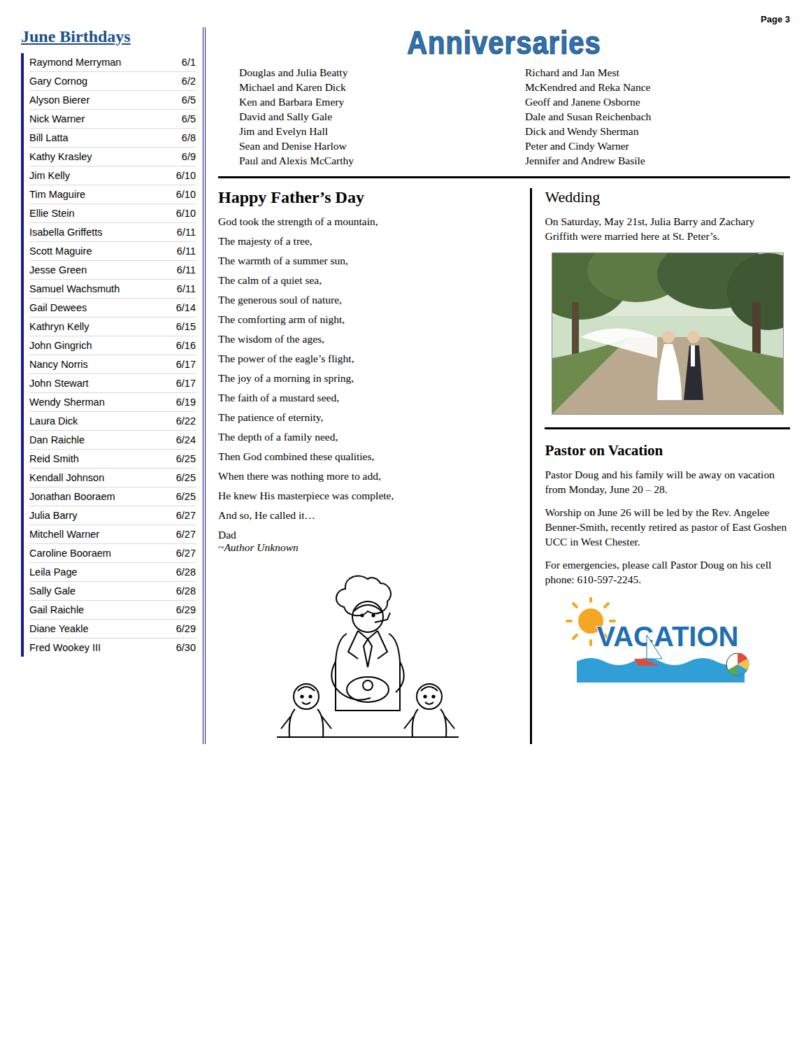Page 3
June Birthdays
Raymond Merryman 6/1
Gary Cornog 6/2
Alyson Bierer 6/5
Nick Warner 6/5
Bill Latta 6/8
Kathy Krasley 6/9
Jim Kelly 6/10
Tim Maguire 6/10
Ellie Stein 6/10
Isabella Griffetts 6/11
Scott Maguire 6/11
Jesse Green 6/11
Samuel Wachsmuth 6/11
Gail Dewees 6/14
Kathryn Kelly 6/15
John Gingrich 6/16
Nancy Norris 6/17
John Stewart 6/17
Wendy Sherman 6/19
Laura Dick 6/22
Dan Raichle 6/24
Reid Smith 6/25
Kendall Johnson 6/25
Jonathan Booraem 6/25
Julia Barry 6/27
Mitchell Warner 6/27
Caroline Booraem 6/27
Leila Page 6/28
Sally Gale 6/28
Gail Raichle 6/29
Diane Yeakle 6/29
Fred Wookey III 6/30
Anniversaries
| Douglas and Julia Beatty | Richard and Jan Mest |
| Michael and Karen Dick | McKendred and Reka Nance |
| Ken and Barbara Emery | Geoff and Janene Osborne |
| David and Sally Gale | Dale and Susan Reichenbach |
| Jim and Evelyn Hall | Dick and Wendy Sherman |
| Sean and Denise Harlow | Peter and Cindy Warner |
| Paul and Alexis McCarthy | Jennifer and Andrew Basile |
Happy Father’s Day
God took the strength of a mountain,
The majesty of a tree,
The warmth of a summer sun,
The calm of a quiet sea,
The generous soul of nature,
The comforting arm of night,
The wisdom of the ages,
The power of the eagle’s flight,
The joy of a morning in spring,
The faith of a mustard seed,
The patience of eternity,
The depth of a family need,
Then God combined these qualities,
When there was nothing more to add,
He knew His masterpiece was complete,
And so, He called it…
Dad
~Author Unknown
Father holding baby with two children
Wedding
On Saturday, May 21st, Julia Barry and Zachary Griffith were married here at St. Peter’s.
Bride and groom on a tree-lined path
Pastor on Vacation
Pastor Doug and his family will be away on vacation from Monday, June 20 – 28.
Worship on June 26 will be led by the Rev. Angelee Benner-Smith, recently retired as pastor of East Goshen UCC in West Chester.
For emergencies, please call Pastor Doug on his cell phone: 610-597-2245.
Vacation graphic VACATION